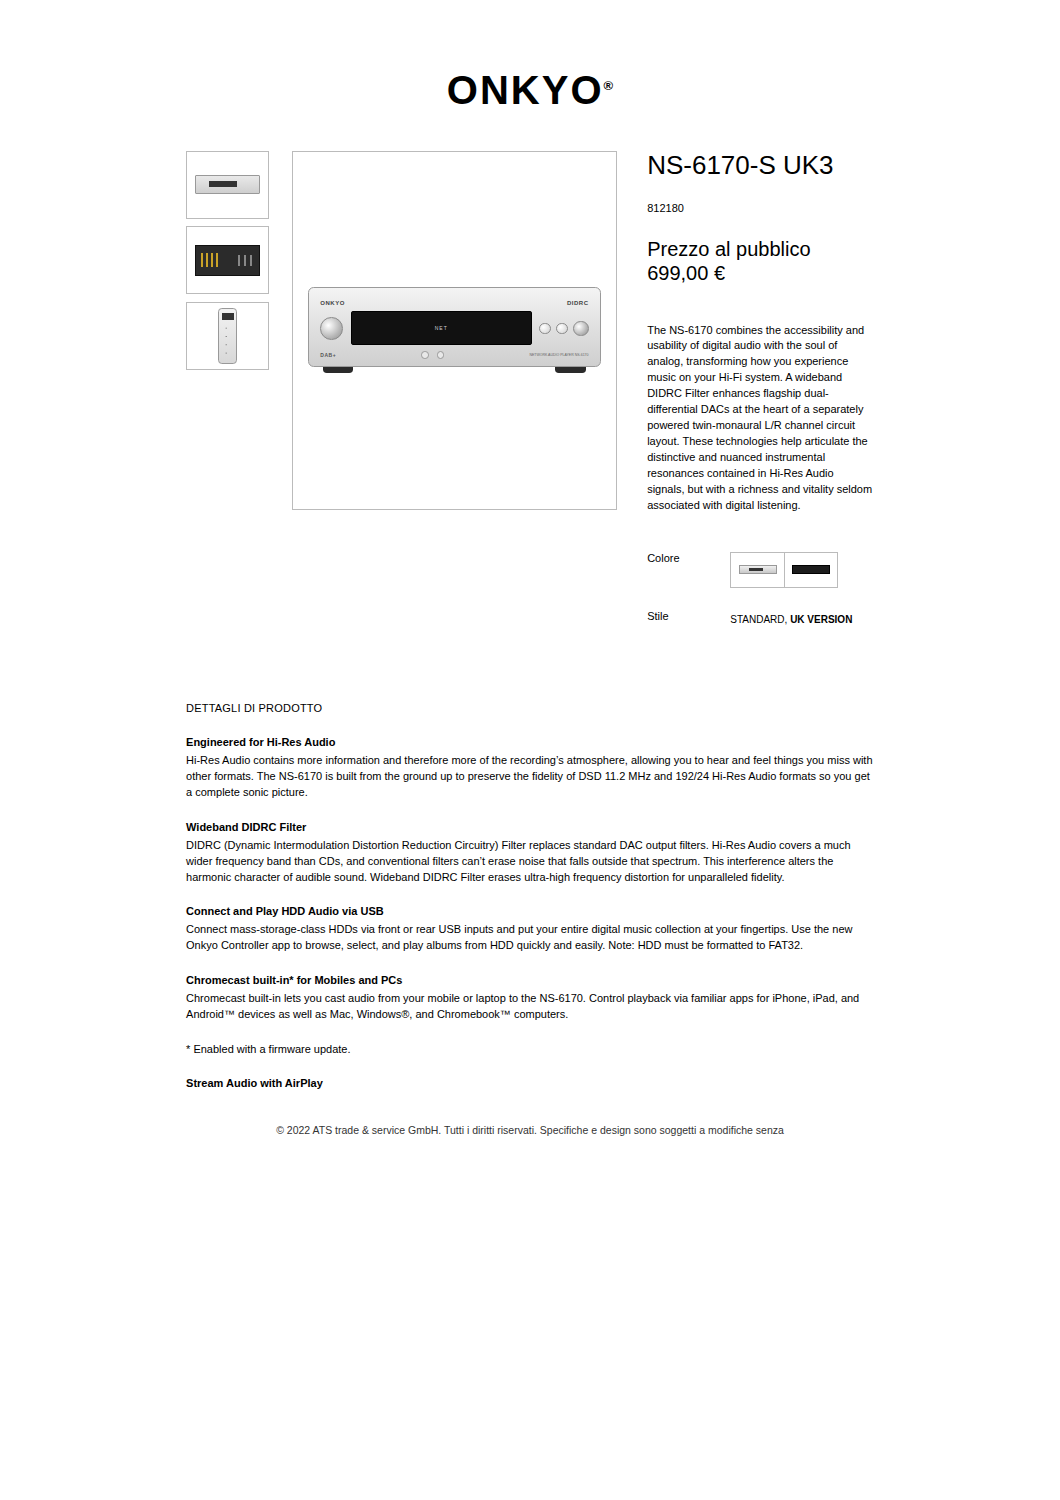ONKYO®
ONKYO DIDRC
NET
DAB+ NETWORK AUDIO PLAYER NS-6170
NS-6170-S UK3
812180
Prezzo al pubblico 699,00 €
The NS-6170 combines the accessibility and usability of digital audio with the soul of analog, transforming how you experience music on your Hi-Fi system. A wideband DIDRC Filter enhances flagship dual-differential DACs at the heart of a separately powered twin-monaural L/R channel circuit layout. These technologies help articulate the distinctive and nuanced instrumental resonances contained in Hi-Res Audio signals, but with a richness and vitality seldom associated with digital listening.
Colore
Stile
STANDARD, UK VERSION
DETTAGLI DI PRODOTTO
Engineered for Hi-Res Audio
Hi-Res Audio contains more information and therefore more of the recording’s atmosphere, allowing you to hear and feel things you miss with other formats. The NS-6170 is built from the ground up to preserve the fidelity of DSD 11.2 MHz and 192/24 Hi-Res Audio formats so you get a complete sonic picture.
Wideband DIDRC Filter
DIDRC (Dynamic Intermodulation Distortion Reduction Circuitry) Filter replaces standard DAC output filters. Hi-Res Audio covers a much wider frequency band than CDs, and conventional filters can’t erase noise that falls outside that spectrum. This interference alters the harmonic character of audible sound. Wideband DIDRC Filter erases ultra-high frequency distortion for unparalleled fidelity.
Connect and Play HDD Audio via USB
Connect mass-storage-class HDDs via front or rear USB inputs and put your entire digital music collection at your fingertips. Use the new Onkyo Controller app to browse, select, and play albums from HDD quickly and easily. Note: HDD must be formatted to FAT32.
Chromecast built-in* for Mobiles and PCs
Chromecast built-in lets you cast audio from your mobile or laptop to the NS-6170. Control playback via familiar apps for iPhone, iPad, and Android™ devices as well as Mac, Windows®, and Chromebook™ computers.
* Enabled with a firmware update.
Stream Audio with AirPlay
© 2022 ATS trade & service GmbH. Tutti i diritti riservati. Specifiche e design sono soggetti a modifiche senza